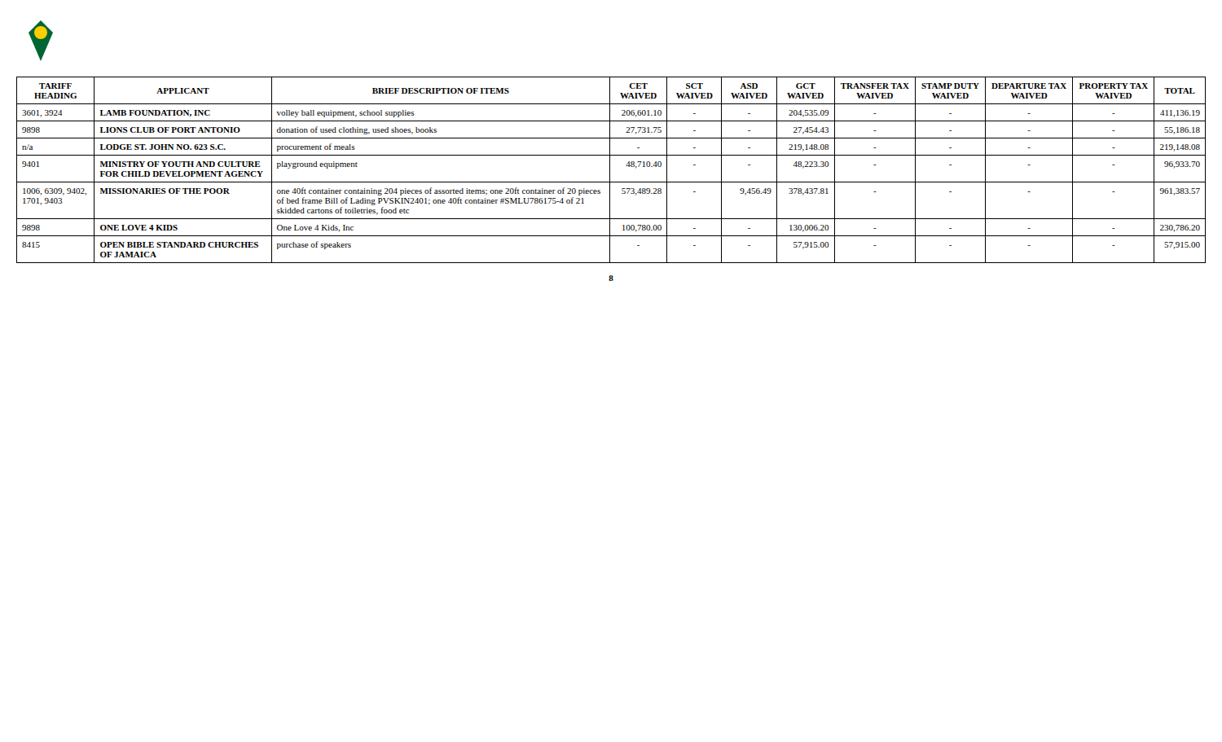| TARIFF HEADING | APPLICANT | BRIEF DESCRIPTION OF ITEMS | CET WAIVED | SCT WAIVED | ASD WAIVED | GCT WAIVED | TRANSFER TAX WAIVED | STAMP DUTY WAIVED | DEPARTURE TAX WAIVED | PROPERTY TAX WAIVED | TOTAL |
| --- | --- | --- | --- | --- | --- | --- | --- | --- | --- | --- | --- |
| 3601, 3924 | LAMB FOUNDATION, INC | volley ball equipment, school supplies | 206,601.10 | - | - | 204,535.09 | - | - | - | - | 411,136.19 |
| 9898 | LIONS CLUB OF PORT ANTONIO | donation of used clothing, used shoes, books | 27,731.75 | - | - | 27,454.43 | - | - | - | - | 55,186.18 |
| n/a | LODGE ST. JOHN NO. 623 S.C. | procurement of meals | - | - | - | 219,148.08 | - | - | - | - | 219,148.08 |
| 9401 | MINISTRY OF YOUTH AND CULTURE FOR CHILD DEVELOPMENT AGENCY | playground equipment | 48,710.40 | - | - | 48,223.30 | - | - | - | - | 96,933.70 |
| 1006, 6309, 9402, 1701, 9403 | MISSIONARIES OF THE POOR | one 40ft container containing 204 pieces of assorted items; one 20ft container of 20 pieces of bed frame Bill of Lading PVSKIN2401; one 40ft container #SMLU786175-4 of 21 skidded cartons of toiletries, food etc | 573,489.28 | - | 9,456.49 | 378,437.81 | - | - | - | - | 961,383.57 |
| 9898 | ONE LOVE 4 KIDS | One Love 4 Kids, Inc | 100,780.00 | - | - | 130,006.20 | - | - | - | - | 230,786.20 |
| 8415 | OPEN BIBLE STANDARD CHURCHES OF JAMAICA | purchase of speakers | - | - | - | 57,915.00 | - | - | - | - | 57,915.00 |
8